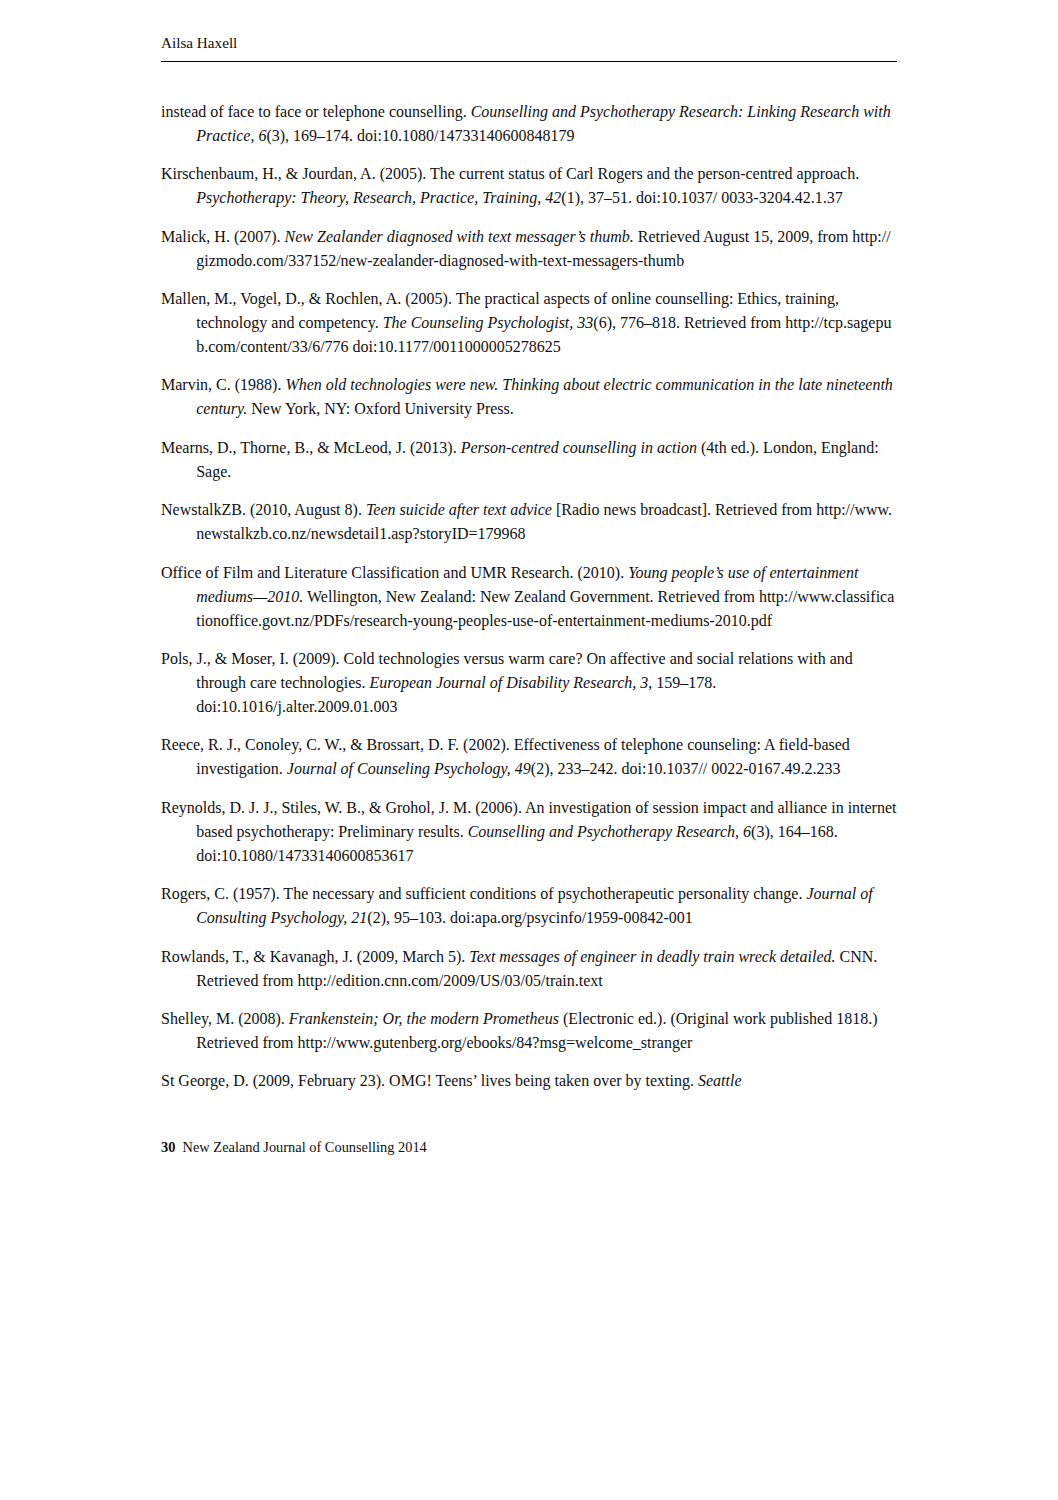Ailsa Haxell
instead of face to face or telephone counselling. Counselling and Psychotherapy Research: Linking Research with Practice, 6(3), 169–174. doi:10.1080/14733140600848179
Kirschenbaum, H., & Jourdan, A. (2005). The current status of Carl Rogers and the person-centred approach. Psychotherapy: Theory, Research, Practice, Training, 42(1), 37–51. doi:10.1037/ 0033-3204.42.1.37
Malick, H. (2007). New Zealander diagnosed with text messager’s thumb. Retrieved August 15, 2009, from http://gizmodo.com/337152/new-zealander-diagnosed-with-text-messagers-thumb
Mallen, M., Vogel, D., & Rochlen, A. (2005). The practical aspects of online counselling: Ethics, training, technology and competency. The Counseling Psychologist, 33(6), 776–818. Retrieved from http://tcp.sagepub.com/content/33/6/776 doi:10.1177/0011000005278625
Marvin, C. (1988). When old technologies were new. Thinking about electric communication in the late nineteenth century. New York, NY: Oxford University Press.
Mearns, D., Thorne, B., & McLeod, J. (2013). Person-centred counselling in action (4th ed.). London, England: Sage.
NewstalkZB. (2010, August 8). Teen suicide after text advice [Radio news broadcast]. Retrieved from http://www.newstalkzb.co.nz/newsdetail1.asp?storyID=179968
Office of Film and Literature Classification and UMR Research. (2010). Young people’s use of entertainment mediums—2010. Wellington, New Zealand: New Zealand Government. Retrieved from http://www.classificationoffice.govt.nz/PDFs/research-young-peoples-use-of-entertainment-mediums-2010.pdf
Pols, J., & Moser, I. (2009). Cold technologies versus warm care? On affective and social relations with and through care technologies. European Journal of Disability Research, 3, 159–178. doi:10.1016/j.alter.2009.01.003
Reece, R. J., Conoley, C. W., & Brossart, D. F. (2002). Effectiveness of telephone counseling: A field-based investigation. Journal of Counseling Psychology, 49(2), 233–242. doi:10.1037// 0022-0167.49.2.233
Reynolds, D. J. J., Stiles, W. B., & Grohol, J. M. (2006). An investigation of session impact and alliance in internet based psychotherapy: Preliminary results. Counselling and Psychotherapy Research, 6(3), 164–168. doi:10.1080/14733140600853617
Rogers, C. (1957). The necessary and sufficient conditions of psychotherapeutic personality change. Journal of Consulting Psychology, 21(2), 95–103. doi:apa.org/psycinfo/1959-00842-001
Rowlands, T., & Kavanagh, J. (2009, March 5). Text messages of engineer in deadly train wreck detailed. CNN. Retrieved from http://edition.cnn.com/2009/US/03/05/train.text
Shelley, M. (2008). Frankenstein; Or, the modern Prometheus (Electronic ed.). (Original work published 1818.) Retrieved from http://www.gutenberg.org/ebooks/84?msg=welcome_stranger
St George, D. (2009, February 23). OMG! Teens’ lives being taken over by texting. Seattle
30 New Zealand Journal of Counselling 2014